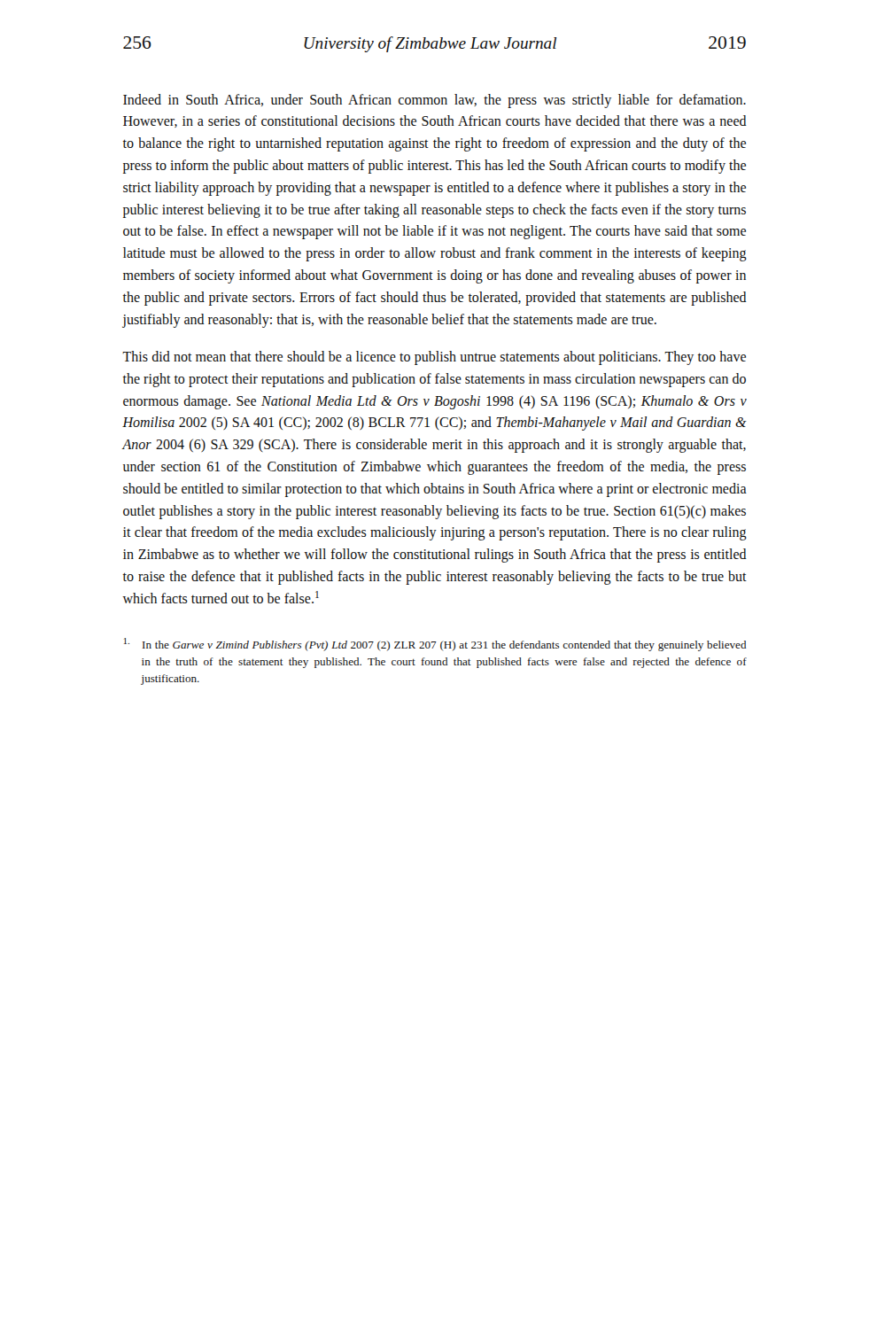256 University of Zimbabwe Law Journal 2019
Indeed in South Africa, under South African common law, the press was strictly liable for defamation. However, in a series of constitutional decisions the South African courts have decided that there was a need to balance the right to untarnished reputation against the right to freedom of expression and the duty of the press to inform the public about matters of public interest. This has led the South African courts to modify the strict liability approach by providing that a newspaper is entitled to a defence where it publishes a story in the public interest believing it to be true after taking all reasonable steps to check the facts even if the story turns out to be false. In effect a newspaper will not be liable if it was not negligent. The courts have said that some latitude must be allowed to the press in order to allow robust and frank comment in the interests of keeping members of society informed about what Government is doing or has done and revealing abuses of power in the public and private sectors. Errors of fact should thus be tolerated, provided that statements are published justifiably and reasonably: that is, with the reasonable belief that the statements made are true.
This did not mean that there should be a licence to publish untrue statements about politicians. They too have the right to protect their reputations and publication of false statements in mass circulation newspapers can do enormous damage. See National Media Ltd & Ors v Bogoshi 1998 (4) SA 1196 (SCA); Khumalo & Ors v Homilisa 2002 (5) SA 401 (CC); 2002 (8) BCLR 771 (CC); and Thembi-Mahanyele v Mail and Guardian & Anor 2004 (6) SA 329 (SCA). There is considerable merit in this approach and it is strongly arguable that, under section 61 of the Constitution of Zimbabwe which guarantees the freedom of the media, the press should be entitled to similar protection to that which obtains in South Africa where a print or electronic media outlet publishes a story in the public interest reasonably believing its facts to be true. Section 61(5)(c) makes it clear that freedom of the media excludes maliciously injuring a person's reputation. There is no clear ruling in Zimbabwe as to whether we will follow the constitutional rulings in South Africa that the press is entitled to raise the defence that it published facts in the public interest reasonably believing the facts to be true but which facts turned out to be false.1
1. In the Garwe v Zimind Publishers (Pvt) Ltd 2007 (2) ZLR 207 (H) at 231 the defendants contended that they genuinely believed in the truth of the statement they published. The court found that published facts were false and rejected the defence of justification.